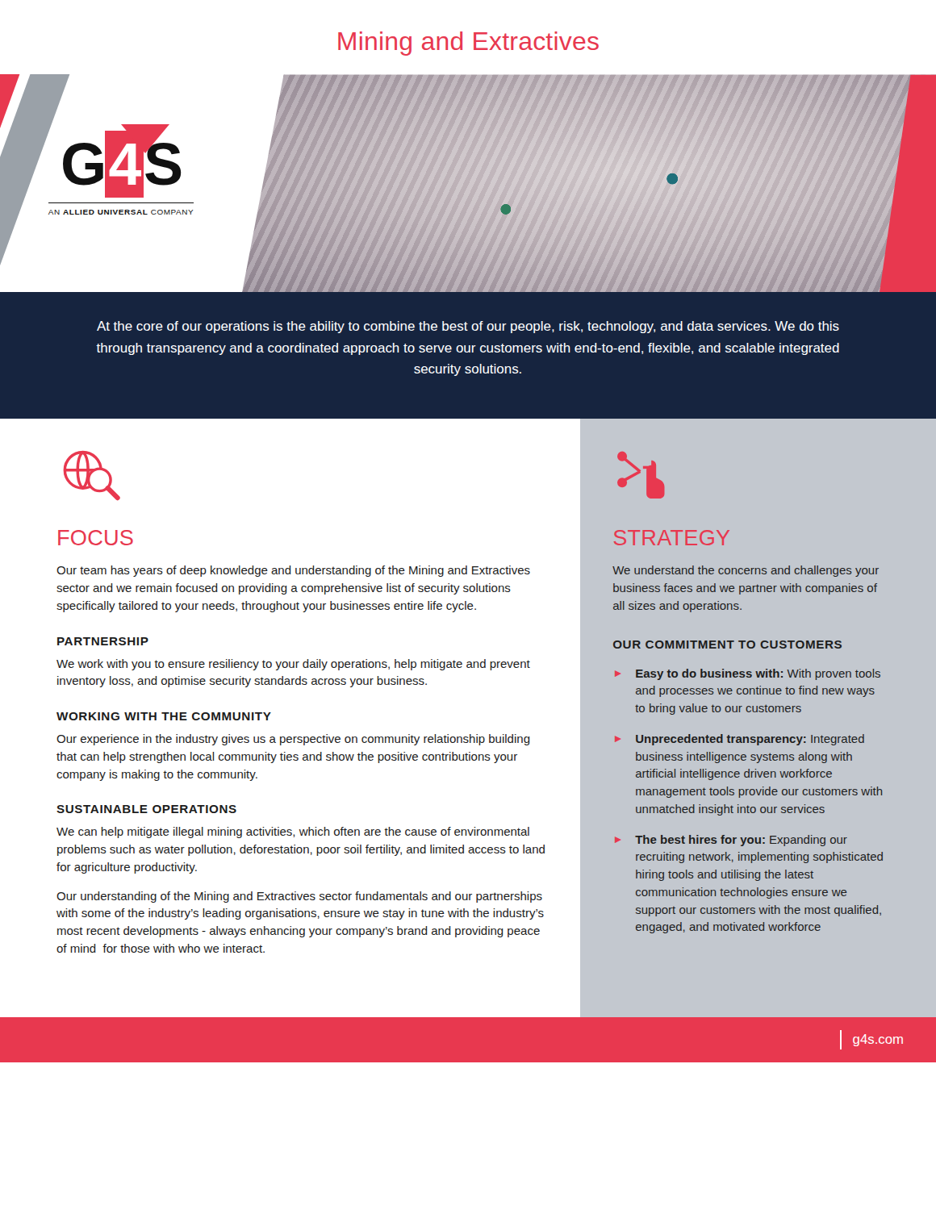Mining and Extractives
G4 S
An Allied Universal Company
At the core of our operations is the ability to combine the best of our people, risk, technology, and data services. We do this through transparency and a coordinated approach to serve our customers with end-to-end, flexible, and scalable integrated security solutions.
FOCUS
Our team has years of deep knowledge and understanding of the Mining and Extractives sector and we remain focused on providing a comprehensive list of security solutions specifically tailored to your needs, throughout your businesses entire life cycle.
Partnership
We work with you to ensure resiliency to your daily operations, help mitigate and prevent inventory loss, and optimise security standards across your business.
Working with the Community
Our experience in the industry gives us a perspective on community relationship building that can help strengthen local community ties and show the positive contributions your company is making to the community.
Sustainable Operations
We can help mitigate illegal mining activities, which often are the cause of environmental problems such as water pollution, deforestation, poor soil fertility, and limited access to land for agriculture productivity.
Our understanding of the Mining and Extractives sector fundamentals and our partnerships with some of the industry’s leading organisations, ensure we stay in tune with the industry’s most recent developments - always enhancing your company’s brand and providing peace of mind for those with who we interact.
STRATEGY
We understand the concerns and challenges your business faces and we partner with companies of all sizes and operations.
Our commitment to customers
Easy to do business with: With proven tools and processes we continue to find new ways to bring value to our customers
Unprecedented transparency: Integrated business intelligence systems along with artificial intelligence driven workforce management tools provide our customers with unmatched insight into our services
The best hires for you: Expanding our recruiting network, implementing sophisticated hiring tools and utilising the latest communication technologies ensure we support our customers with the most qualified, engaged, and motivated workforce
g4s.com